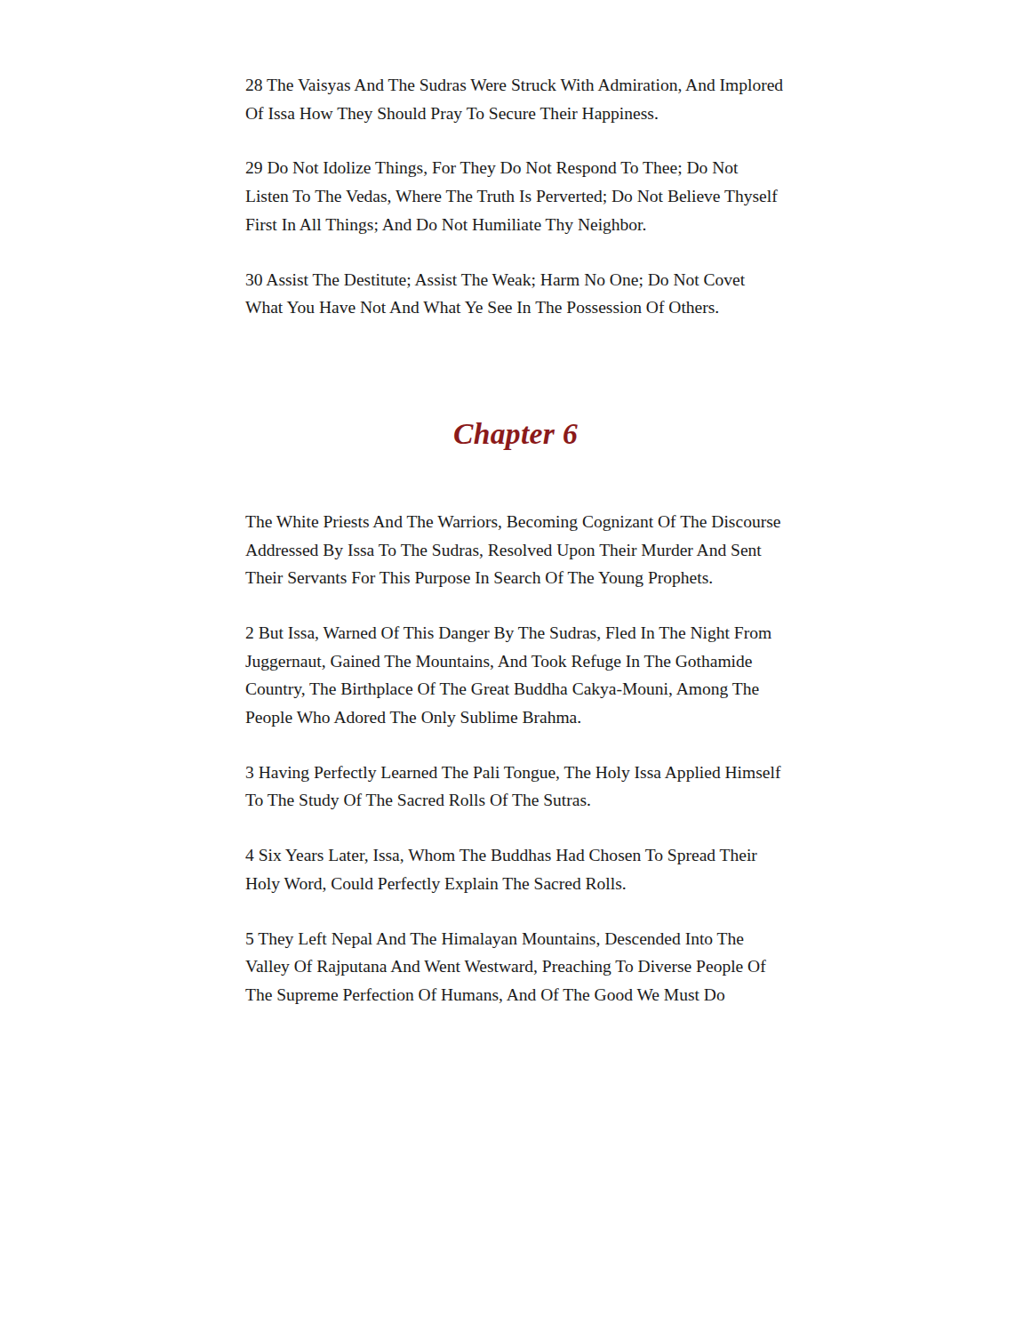28 The Vaisyas And The Sudras Were Struck With Admiration, And Implored Of Issa How They Should Pray To Secure Their Happiness.
29 Do Not Idolize Things, For They Do Not Respond To Thee; Do Not Listen To The Vedas, Where The Truth Is Perverted; Do Not Believe Thyself First In All Things; And Do Not Humiliate Thy Neighbor.
30 Assist The Destitute; Assist The Weak; Harm No One; Do Not Covet What You Have Not And What Ye See In The Possession Of Others.
Chapter 6
The White Priests And The Warriors, Becoming Cognizant Of The Discourse Addressed By Issa To The Sudras, Resolved Upon Their Murder And Sent Their Servants For This Purpose In Search Of The Young Prophets.
2 But Issa, Warned Of This Danger By The Sudras, Fled In The Night From Juggernaut, Gained The Mountains, And Took Refuge In The Gothamide Country, The Birthplace Of The Great Buddha Cakya-Mouni, Among The People Who Adored The Only Sublime Brahma.
3 Having Perfectly Learned The Pali Tongue, The Holy Issa Applied Himself To The Study Of The Sacred Rolls Of The Sutras.
4 Six Years Later, Issa, Whom The Buddhas Had Chosen To Spread Their Holy Word, Could Perfectly Explain The Sacred Rolls.
5 They Left Nepal And The Himalayan Mountains, Descended Into The Valley Of Rajputana And Went Westward, Preaching To Diverse People Of The Supreme Perfection Of Humans, And Of The Good We Must Do